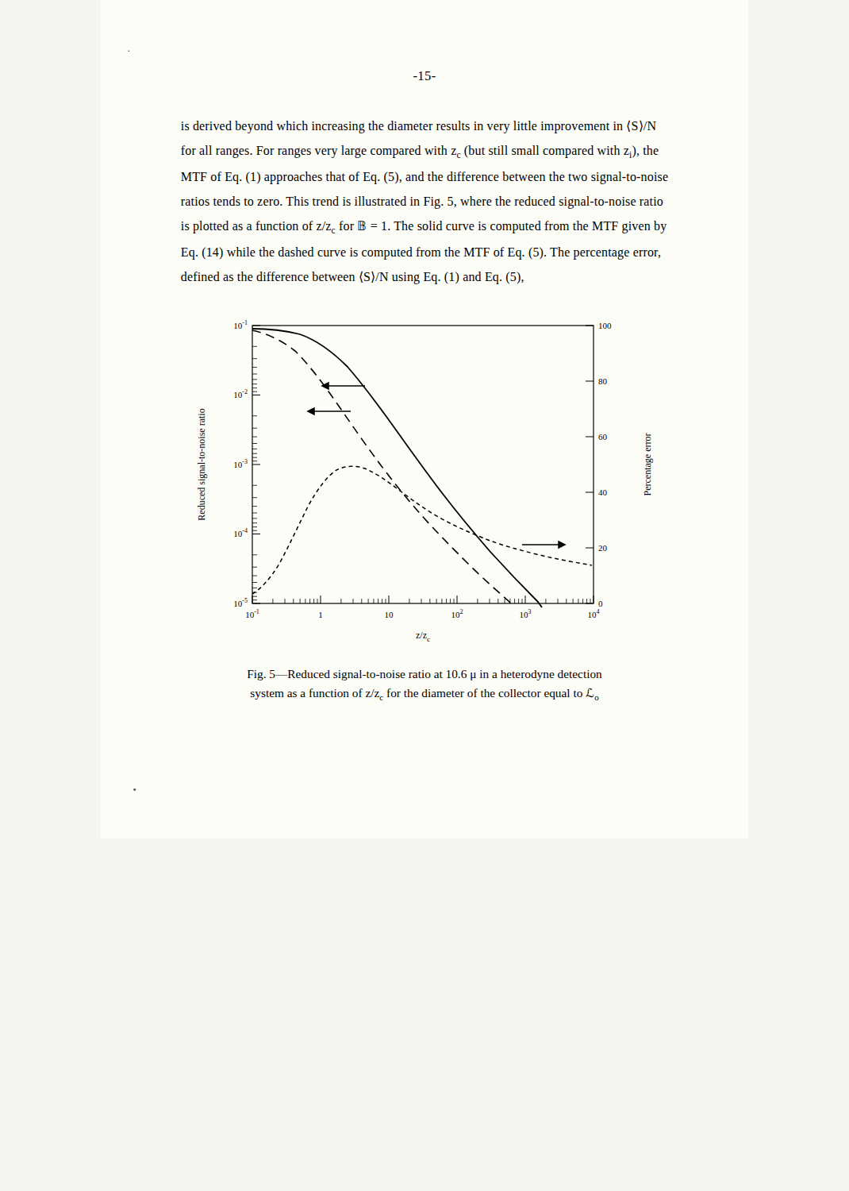.
-15-
is derived beyond which increasing the diameter results in very little improvement in ⟨S⟩/N for all ranges. For ranges very large compared with zc (but still small compared with zi), the MTF of Eq. (1) approaches that of Eq. (5), and the difference between the two signal-to-noise ratios tends to zero. This trend is illustrated in Fig. 5, where the reduced signal-to-noise ratio is plotted as a function of z/zc for 𝔹 = 1. The solid curve is computed from the MTF given by Eq. (14) while the dashed curve is computed from the MTF of Eq. (5). The percentage error, defined as the difference between ⟨S⟩/N using Eq. (1) and Eq. (5),
10-1 10-2 10-3 10-4 10-5 100 80 60 40 20 0 10-1 1 10 102 103 104 z/zc Reduced signal-to-noise ratio Percentage error
Fig. 5—Reduced signal-to-noise ratio at 10.6 μ in a heterodyne detection
system as a function of z/zc for the diameter of the collector equal to ℒo
•